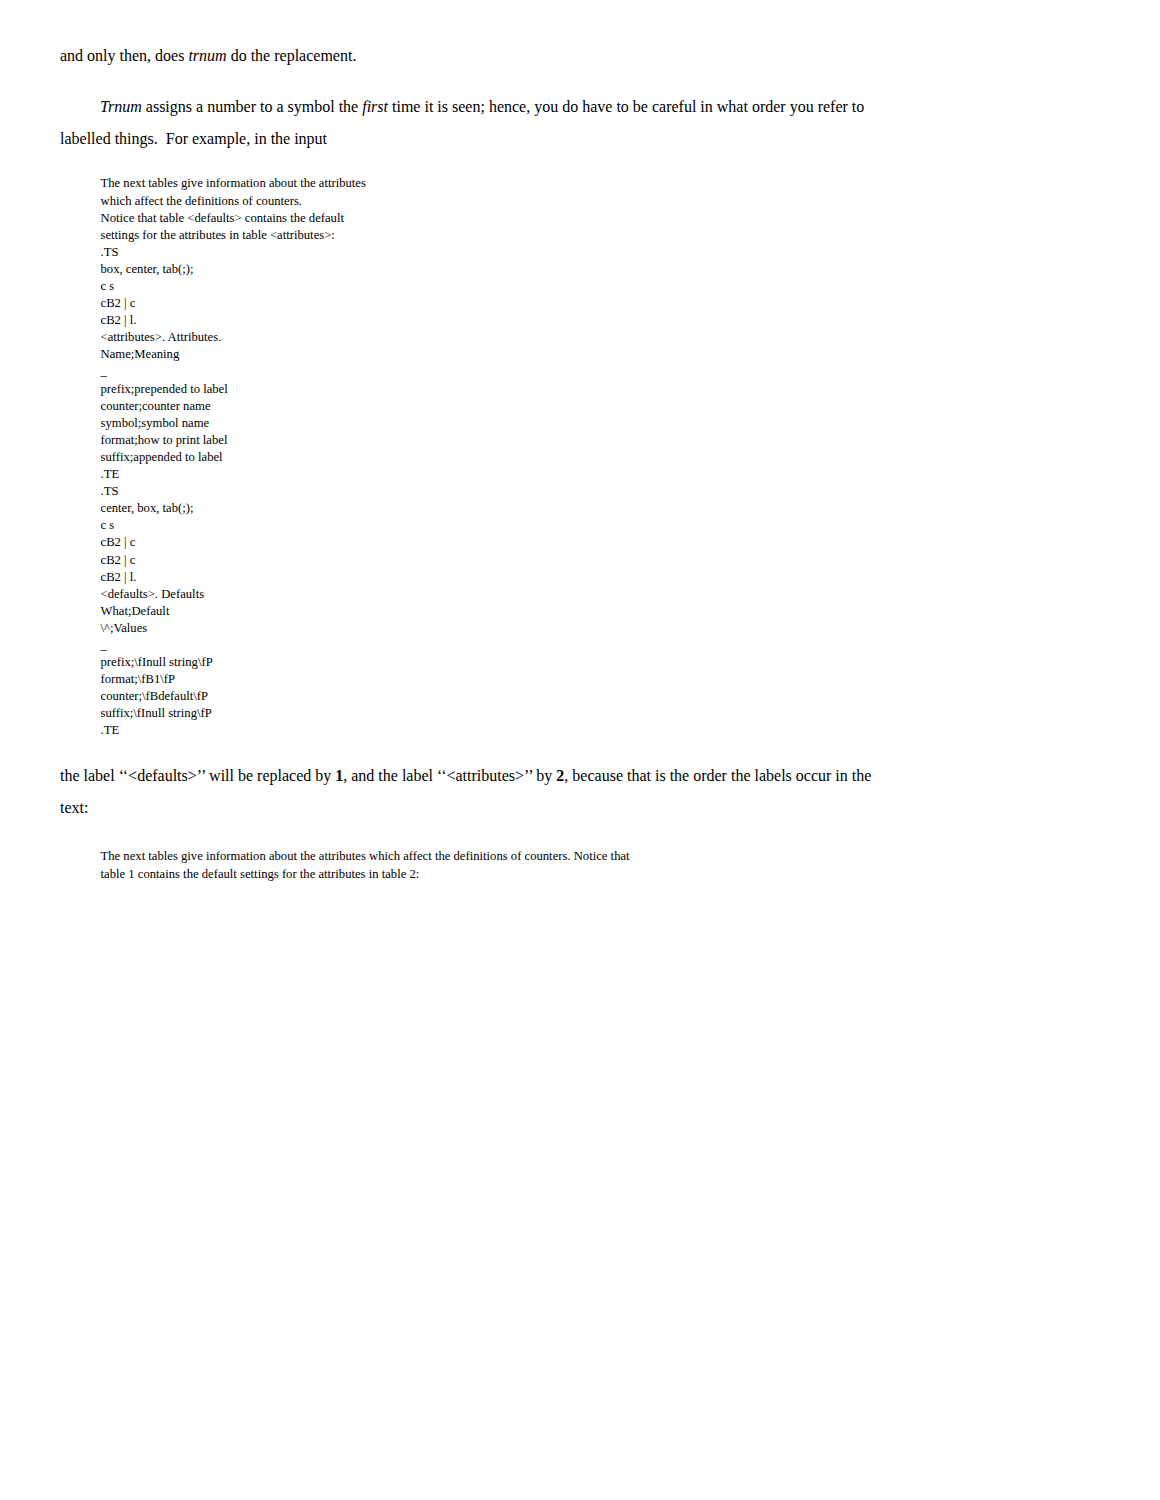and only then, does trnum do the replacement.
Trnum assigns a number to a symbol the first time it is seen; hence, you do have to be careful in what order you refer to labelled things. For example, in the input
The next tables give information about the attributes
which affect the definitions of counters.
Notice that table <defaults> contains the default
settings for the attributes in table <attributes>:
.TS
box, center, tab(;);
c s
cB2 | c
cB2 | l.
<attributes>. Attributes.
Name;Meaning
_
prefix;prepended to label
counter;counter name
symbol;symbol name
format;how to print label
suffix;appended to label
.TE
.TS
center, box, tab(;);
c s
cB2 | c
cB2 | c
cB2 | l.
<defaults>. Defaults
What;Default
\^;Values
_
prefix;\fInull string\fP
format;\fB1\fP
counter;\fBdefault\fP
suffix;\fInull string\fP
.TE
the label ‘‘<defaults>’’ will be replaced by 1, and the label ‘‘<attributes>’’ by 2, because that is the order the labels occur in the text:
The next tables give information about the attributes which affect the definitions of counters. Notice that table 1 contains the default settings for the attributes in table 2: